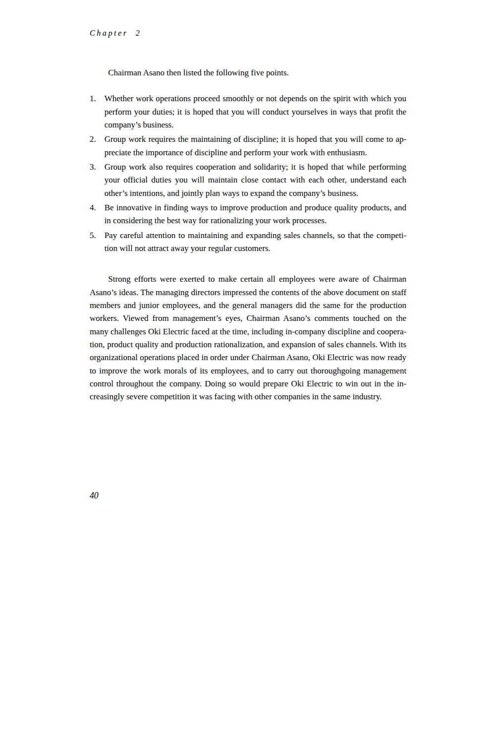Chapter 2
Chairman Asano then listed the following five points.
Whether work operations proceed smoothly or not depends on the spirit with which you perform your duties; it is hoped that you will conduct yourselves in ways that profit the company’s business.
Group work requires the maintaining of discipline; it is hoped that you will come to appreciate the importance of discipline and perform your work with enthusiasm.
Group work also requires cooperation and solidarity; it is hoped that while performing your official duties you will maintain close contact with each other, understand each other’s intentions, and jointly plan ways to expand the company’s business.
Be innovative in finding ways to improve production and produce quality products, and in considering the best way for rationalizing your work processes.
Pay careful attention to maintaining and expanding sales channels, so that the competition will not attract away your regular customers.
Strong efforts were exerted to make certain all employees were aware of Chairman Asano’s ideas. The managing directors impressed the contents of the above document on staff members and junior employees, and the general managers did the same for the production workers. Viewed from management’s eyes, Chairman Asano’s comments touched on the many challenges Oki Electric faced at the time, including in-company discipline and cooperation, product quality and production rationalization, and expansion of sales channels. With its organizational operations placed in order under Chairman Asano, Oki Electric was now ready to improve the work morals of its employees, and to carry out thoroughgoing management control throughout the company. Doing so would prepare Oki Electric to win out in the increasingly severe competition it was facing with other companies in the same industry.
40